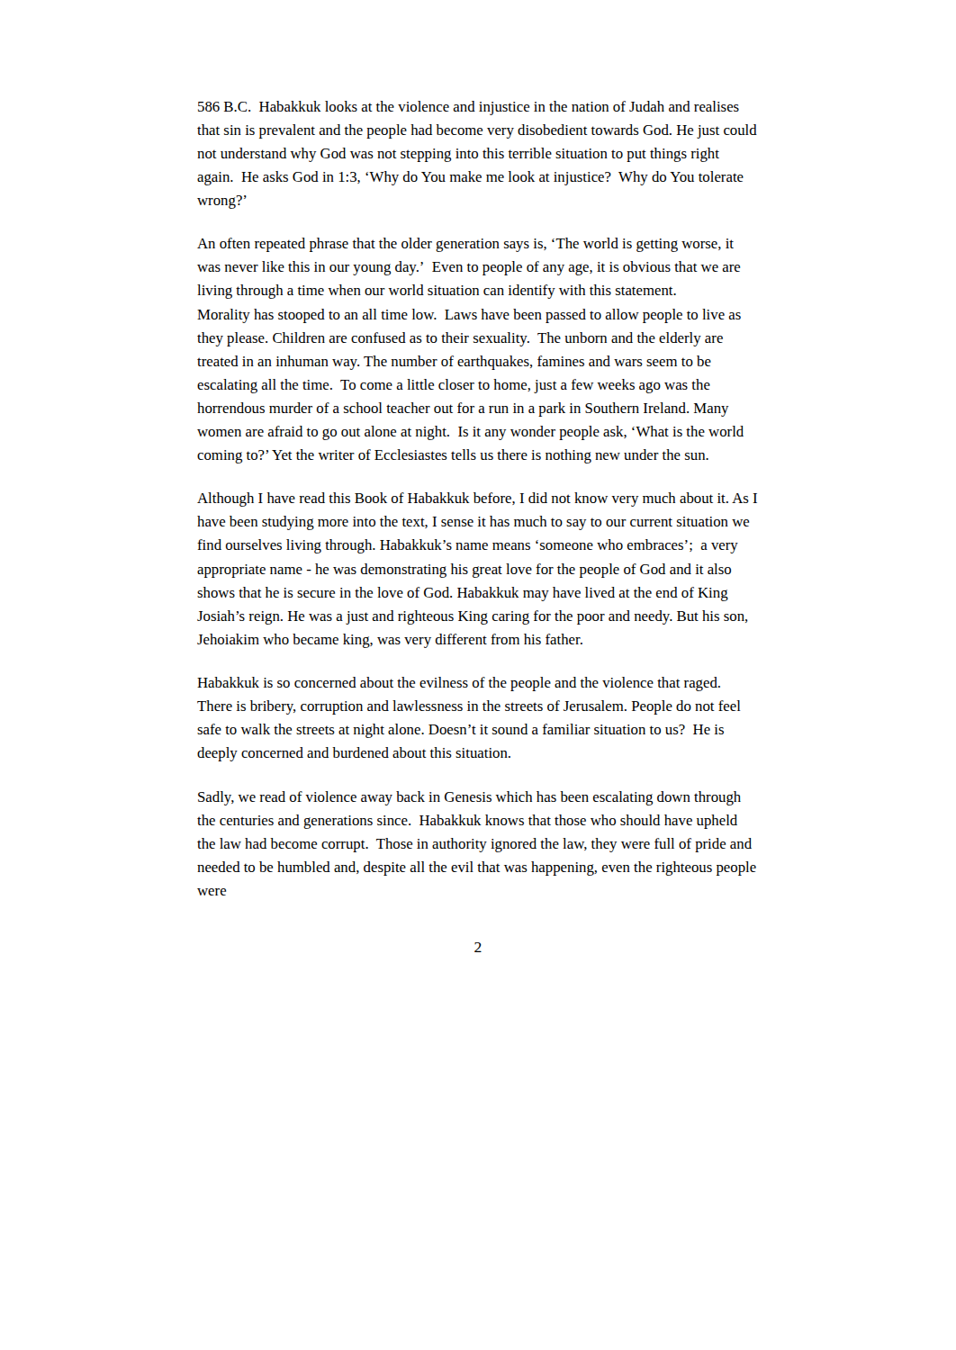586 B.C. Habakkuk looks at the violence and injustice in the nation of Judah and realises that sin is prevalent and the people had become very disobedient towards God. He just could not understand why God was not stepping into this terrible situation to put things right again. He asks God in 1:3, ‘Why do You make me look at injustice? Why do You tolerate wrong?’
An often repeated phrase that the older generation says is, ‘The world is getting worse, it was never like this in our young day.’ Even to people of any age, it is obvious that we are living through a time when our world situation can identify with this statement.
Morality has stooped to an all time low. Laws have been passed to allow people to live as they please. Children are confused as to their sexuality. The unborn and the elderly are treated in an inhuman way. The number of earthquakes, famines and wars seem to be escalating all the time. To come a little closer to home, just a few weeks ago was the horrendous murder of a school teacher out for a run in a park in Southern Ireland. Many women are afraid to go out alone at night. Is it any wonder people ask, ‘What is the world coming to?’ Yet the writer of Ecclesiastes tells us there is nothing new under the sun.
Although I have read this Book of Habakkuk before, I did not know very much about it. As I have been studying more into the text, I sense it has much to say to our current situation we find ourselves living through. Habakkuk’s name means ‘someone who embraces’; a very appropriate name - he was demonstrating his great love for the people of God and it also shows that he is secure in the love of God. Habakkuk may have lived at the end of King Josiah’s reign. He was a just and righteous King caring for the poor and needy. But his son, Jehoiakim who became king, was very different from his father.
Habakkuk is so concerned about the evilness of the people and the violence that raged. There is bribery, corruption and lawlessness in the streets of Jerusalem. People do not feel safe to walk the streets at night alone. Doesn’t it sound a familiar situation to us? He is deeply concerned and burdened about this situation.
Sadly, we read of violence away back in Genesis which has been escalating down through the centuries and generations since. Habakkuk knows that those who should have upheld the law had become corrupt. Those in authority ignored the law, they were full of pride and needed to be humbled and, despite all the evil that was happening, even the righteous people were
2